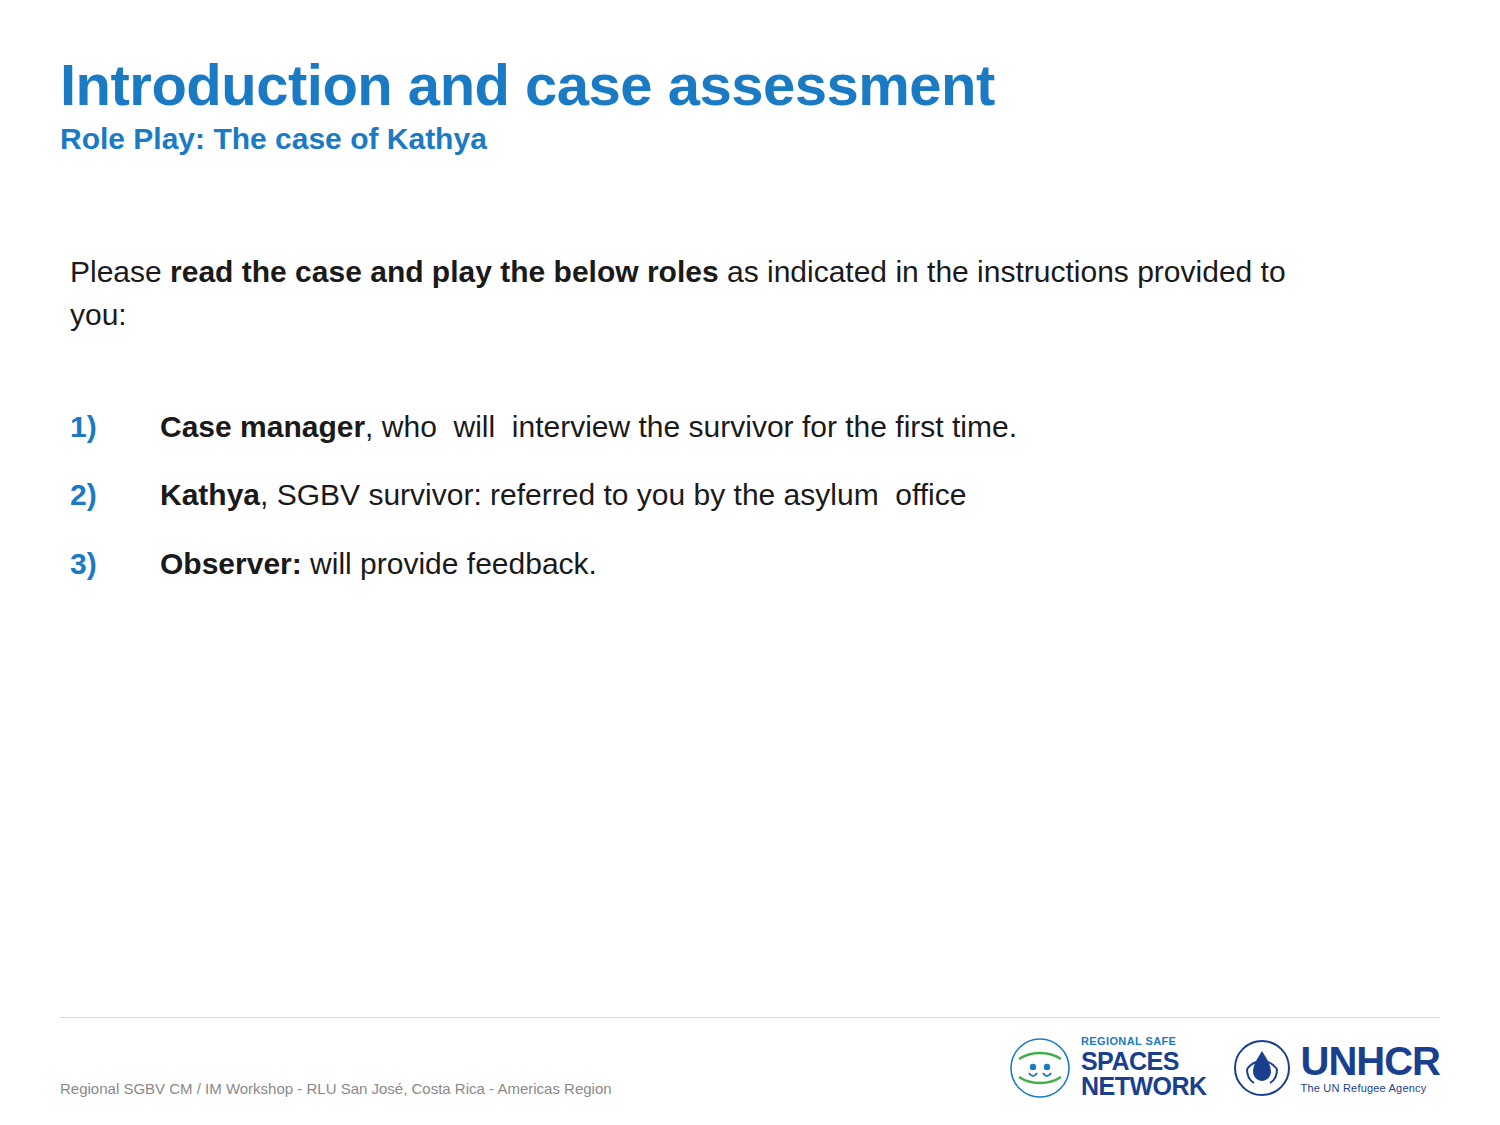Introduction and case assessment
Role Play: The case of Kathya
Please read the case and play the below roles as indicated in the instructions provided to you:
Case manager, who will interview the survivor for the first time.
Kathya, SGBV survivor: referred to you by the asylum office
Observer: will provide feedback.
Regional SGBV CM / IM Workshop - RLU San José, Costa Rica - Americas Region
REGIONAL SAFE SPACES NETWORK
UNHCR The UN Refugee Agency